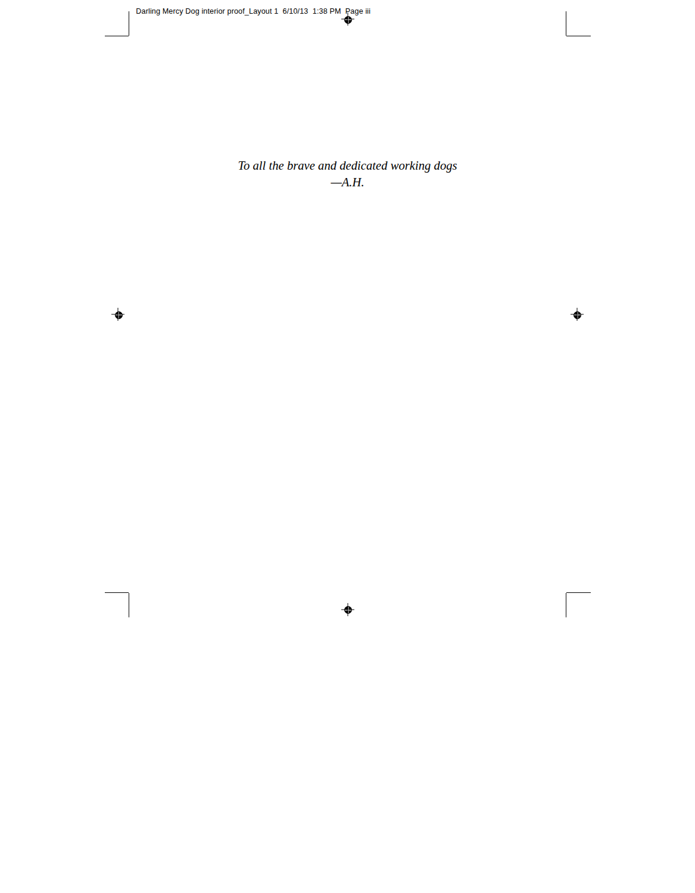Darling Mercy Dog interior proof_Layout 1 6/10/13 1:38 PM Page iii
To all the brave and dedicated working dogs —A.H.